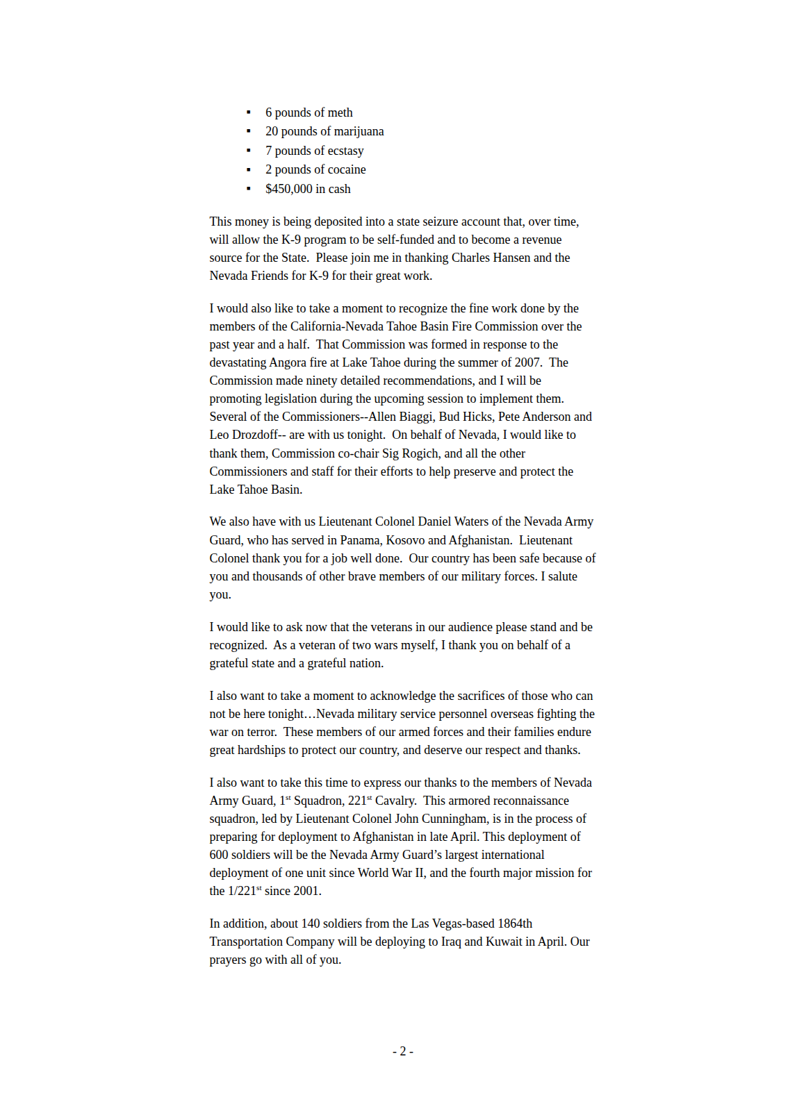6 pounds of meth
20 pounds of marijuana
7 pounds of ecstasy
2 pounds of cocaine
$450,000 in cash
This money is being deposited into a state seizure account that, over time, will allow the K-9 program to be self-funded and to become a revenue source for the State. Please join me in thanking Charles Hansen and the Nevada Friends for K-9 for their great work.
I would also like to take a moment to recognize the fine work done by the members of the California-Nevada Tahoe Basin Fire Commission over the past year and a half. That Commission was formed in response to the devastating Angora fire at Lake Tahoe during the summer of 2007. The Commission made ninety detailed recommendations, and I will be promoting legislation during the upcoming session to implement them. Several of the Commissioners--Allen Biaggi, Bud Hicks, Pete Anderson and Leo Drozdoff-- are with us tonight. On behalf of Nevada, I would like to thank them, Commission co-chair Sig Rogich, and all the other Commissioners and staff for their efforts to help preserve and protect the Lake Tahoe Basin.
We also have with us Lieutenant Colonel Daniel Waters of the Nevada Army Guard, who has served in Panama, Kosovo and Afghanistan. Lieutenant Colonel thank you for a job well done. Our country has been safe because of you and thousands of other brave members of our military forces. I salute you.
I would like to ask now that the veterans in our audience please stand and be recognized. As a veteran of two wars myself, I thank you on behalf of a grateful state and a grateful nation.
I also want to take a moment to acknowledge the sacrifices of those who can not be here tonight…Nevada military service personnel overseas fighting the war on terror. These members of our armed forces and their families endure great hardships to protect our country, and deserve our respect and thanks.
I also want to take this time to express our thanks to the members of Nevada Army Guard, 1st Squadron, 221st Cavalry. This armored reconnaissance squadron, led by Lieutenant Colonel John Cunningham, is in the process of preparing for deployment to Afghanistan in late April. This deployment of 600 soldiers will be the Nevada Army Guard’s largest international deployment of one unit since World War II, and the fourth major mission for the 1/221st since 2001.
In addition, about 140 soldiers from the Las Vegas-based 1864th Transportation Company will be deploying to Iraq and Kuwait in April. Our prayers go with all of you.
- 2 -